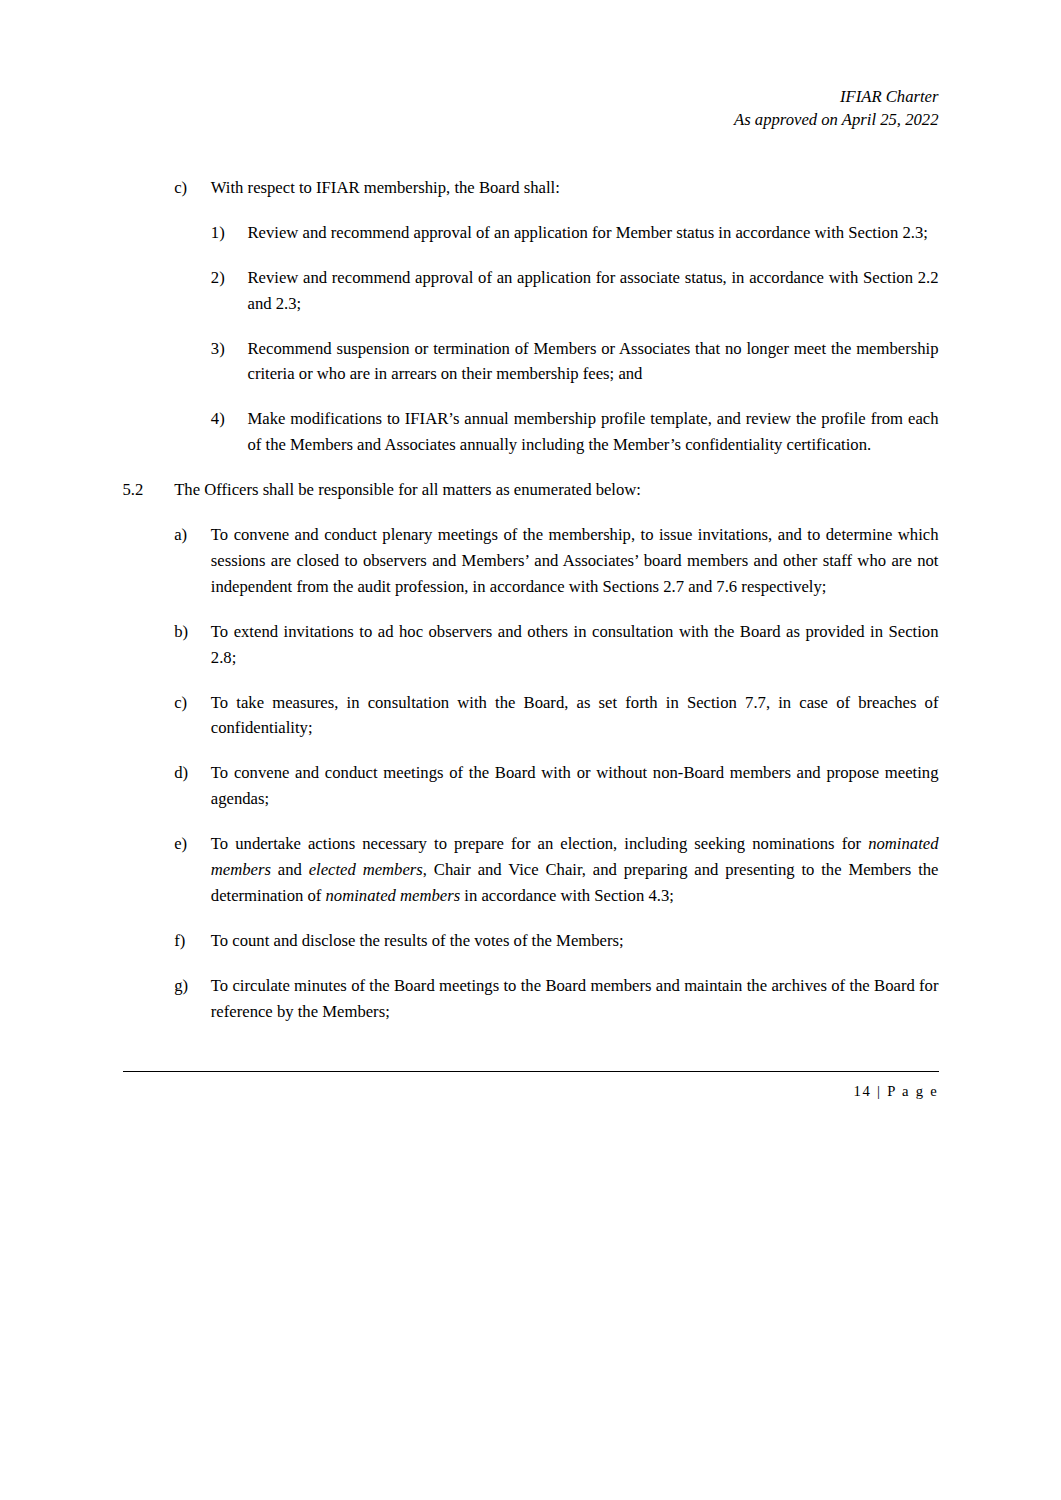IFIAR Charter
As approved on April 25, 2022
c)
With respect to IFIAR membership, the Board shall:
1)
Review and recommend approval of an application for Member status in accordance with Section 2.3;
2)
Review and recommend approval of an application for associate status, in accordance with Section 2.2 and 2.3;
3)
Recommend suspension or termination of Members or Associates that no longer meet the membership criteria or who are in arrears on their membership fees; and
4)
Make modifications to IFIAR’s annual membership profile template, and review the profile from each of the Members and Associates annually including the Member’s confidentiality certification.
5.2
The Officers shall be responsible for all matters as enumerated below:
a)
To convene and conduct plenary meetings of the membership, to issue invitations, and to determine which sessions are closed to observers and Members’ and Associates’ board members and other staff who are not independent from the audit profession, in accordance with Sections 2.7 and 7.6 respectively;
b)
To extend invitations to ad hoc observers and others in consultation with the Board as provided in Section 2.8;
c)
To take measures, in consultation with the Board, as set forth in Section 7.7, in case of breaches of confidentiality;
d)
To convene and conduct meetings of the Board with or without non-Board members and propose meeting agendas;
e)
To undertake actions necessary to prepare for an election, including seeking nominations for nominated members and elected members, Chair and Vice Chair, and preparing and presenting to the Members the determination of nominated members in accordance with Section 4.3;
f)
To count and disclose the results of the votes of the Members;
g)
To circulate minutes of the Board meetings to the Board members and maintain the archives of the Board for reference by the Members;
14 | P a g e